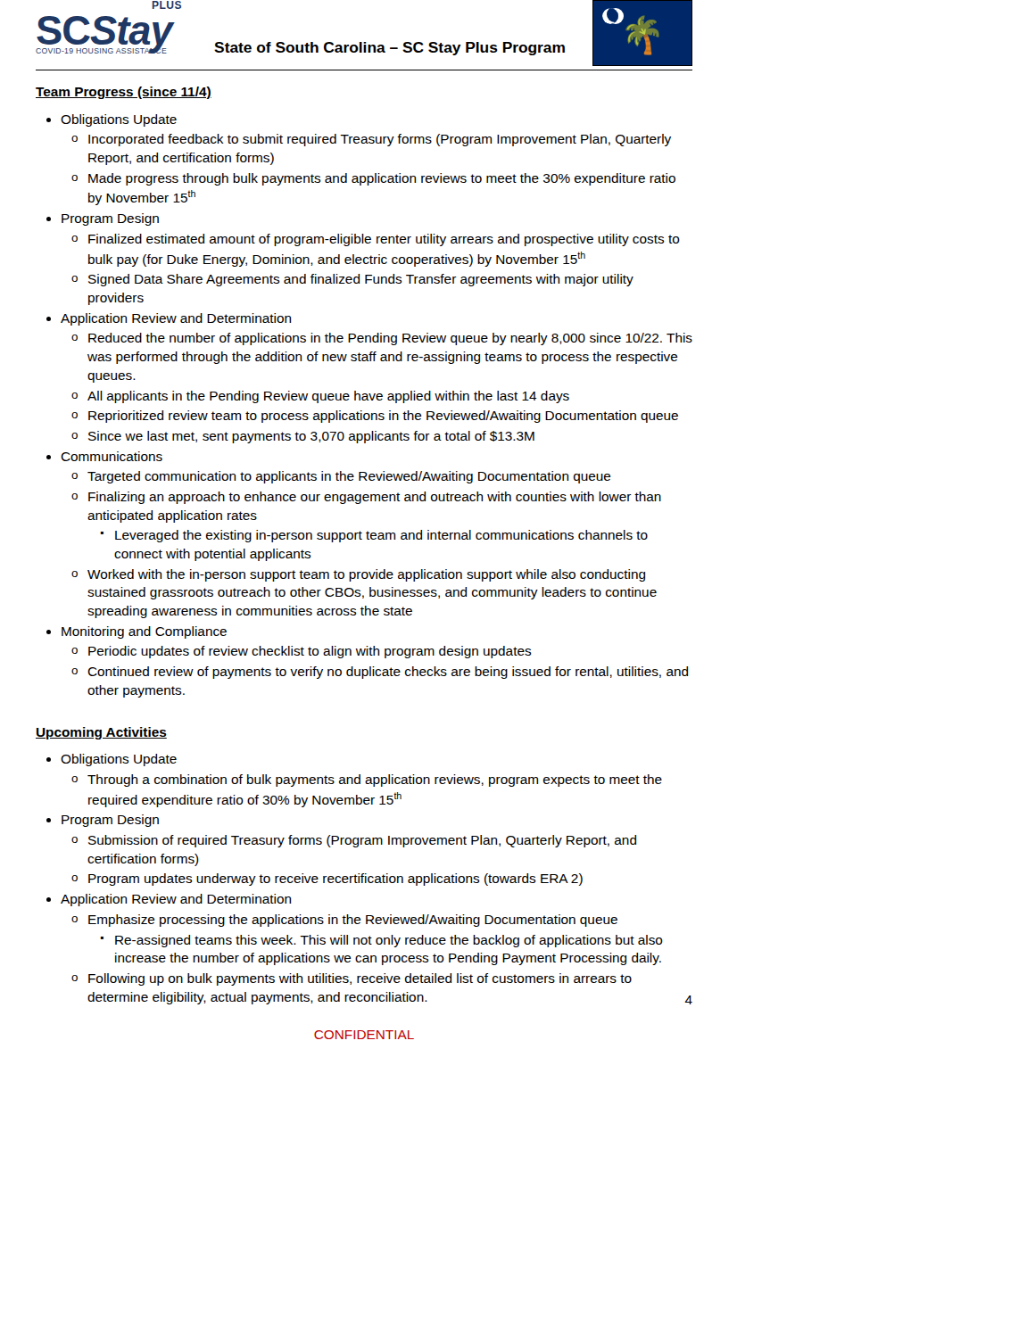PLUS
SC Stay
COVID-19 HOUSING ASSISTANCE
State of South Carolina – SC Stay Plus Program
🌴
Team Progress (since 11/4)
Obligations Update
Incorporated feedback to submit required Treasury forms (Program Improvement Plan, Quarterly Report, and certification forms)
Made progress through bulk payments and application reviews to meet the 30% expenditure ratio by November 15th
Program Design
Finalized estimated amount of program-eligible renter utility arrears and prospective utility costs to bulk pay (for Duke Energy, Dominion, and electric cooperatives) by November 15th
Signed Data Share Agreements and finalized Funds Transfer agreements with major utility providers
Application Review and Determination
Reduced the number of applications in the Pending Review queue by nearly 8,000 since 10/22. This was performed through the addition of new staff and re-assigning teams to process the respective queues.
All applicants in the Pending Review queue have applied within the last 14 days
Reprioritized review team to process applications in the Reviewed/Awaiting Documentation queue
Since we last met, sent payments to 3,070 applicants for a total of $13.3M
Communications
Targeted communication to applicants in the Reviewed/Awaiting Documentation queue
Finalizing an approach to enhance our engagement and outreach with counties with lower than anticipated application rates
Leveraged the existing in-person support team and internal communications channels to connect with potential applicants
Worked with the in-person support team to provide application support while also conducting sustained grassroots outreach to other CBOs, businesses, and community leaders to continue spreading awareness in communities across the state
Monitoring and Compliance
Periodic updates of review checklist to align with program design updates
Continued review of payments to verify no duplicate checks are being issued for rental, utilities, and other payments.
Upcoming Activities
Obligations Update
Through a combination of bulk payments and application reviews, program expects to meet the required expenditure ratio of 30% by November 15th
Program Design
Submission of required Treasury forms (Program Improvement Plan, Quarterly Report, and certification forms)
Program updates underway to receive recertification applications (towards ERA 2)
Application Review and Determination
Emphasize processing the applications in the Reviewed/Awaiting Documentation queue
Re-assigned teams this week. This will not only reduce the backlog of applications but also increase the number of applications we can process to Pending Payment Processing daily.
Following up on bulk payments with utilities, receive detailed list of customers in arrears to determine eligibility, actual payments, and reconciliation.
4
CONFIDENTIAL